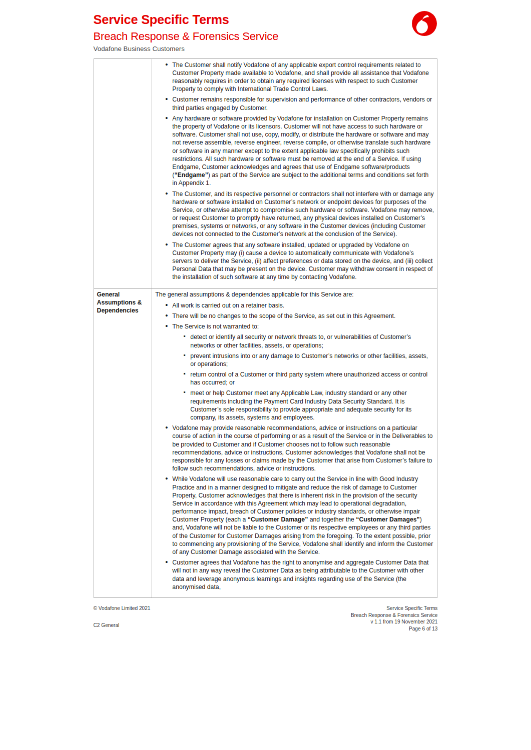Service Specific Terms
Breach Response & Forensics Service
Vodafone Business Customers
| | The Customer shall notify Vodafone of any applicable export control requirements related to Customer Property made available to Vodafone, and shall provide all assistance that Vodafone reasonably requires in order to obtain any required licenses with respect to such Customer Property to comply with International Trade Control Laws. Customer remains responsible for supervision and performance of other contractors, vendors or third parties engaged by Customer. Any hardware or software provided by Vodafone for installation on Customer Property remains the property of Vodafone or its licensors. Customer will not have access to such hardware or software. Customer shall not use, copy, modify, or distribute the hardware or software and may not reverse assemble, reverse engineer, reverse compile, or otherwise translate such hardware or software in any manner except to the extent applicable law specifically prohibits such restrictions. All such hardware or software must be removed at the end of a Service. If using Endgame, Customer acknowledges and agrees that use of Endgame software/products ( “Endgame” ) as part of the Service are subject to the additional terms and conditions set forth in Appendix 1. The Customer, and its respective personnel or contractors shall not interfere with or damage any hardware or software installed on Customer’s network or endpoint devices for purposes of the Service, or otherwise attempt to compromise such hardware or software. Vodafone may remove, or request Customer to promptly have returned, any physical devices installed on Customer’s premises, systems or networks, or any software in the Customer devices (including Customer devices not connected to the Customer’s network at the conclusion of the Service). The Customer agrees that any software installed, updated or upgraded by Vodafone on Customer Property may (i) cause a device to automatically communicate with Vodafone’s servers to deliver the Service, (ii) affect preferences or data stored on the device, and (iii) collect Personal Data that may be present on the device. Customer may withdraw consent in respect of the installation of such software at any time by contacting Vodafone. |
| General Assumptions & Dependencies | The general assumptions & dependencies applicable for this Service are: All work is carried out on a retainer basis. There will be no changes to the scope of the Service, as set out in this Agreement. The Service is not warranted to: detect or identify all security or network threats to, or vulnerabilities of Customer’s networks or other facilities, assets, or operations; prevent intrusions into or any damage to Customer’s networks or other facilities, assets, or operations; return control of a Customer or third party system where unauthorized access or control has occurred; or meet or help Customer meet any Applicable Law, industry standard or any other requirements including the Payment Card Industry Data Security Standard. It is Customer’s sole responsibility to provide appropriate and adequate security for its company, its assets, systems and employees. Vodafone may provide reasonable recommendations, advice or instructions on a particular course of action in the course of performing or as a result of the Service or in the Deliverables to be provided to Customer and if Customer chooses not to follow such reasonable recommendations, advice or instructions, Customer acknowledges that Vodafone shall not be responsible for any losses or claims made by the Customer that arise from Customer’s failure to follow such recommendations, advice or instructions. While Vodafone will use reasonable care to carry out the Service in line with Good Industry Practice and in a manner designed to mitigate and reduce the risk of damage to Customer Property, Customer acknowledges that there is inherent risk in the provision of the security Service in accordance with this Agreement which may lead to operational degradation, performance impact, breach of Customer policies or industry standards, or otherwise impair Customer Property (each a “Customer Damage” and together the “Customer Damages” ) and, Vodafone will not be liable to the Customer or its respective employees or any third parties of the Customer for Customer Damages arising from the foregoing. To the extent possible, prior to commencing any provisioning of the Service, Vodafone shall identify and inform the Customer of any Customer Damage associated with the Service. Customer agrees that Vodafone has the right to anonymise and aggregate Customer Data that will not in any way reveal the Customer Data as being attributable to the Customer with other data and leverage anonymous learnings and insights regarding use of the Service (the anonymised data, |
© Vodafone Limited 2021
Service Specific Terms
Breach Response & Forensics Service
v 1.1 from 19 November 2021
Page 6 of 13
C2 General